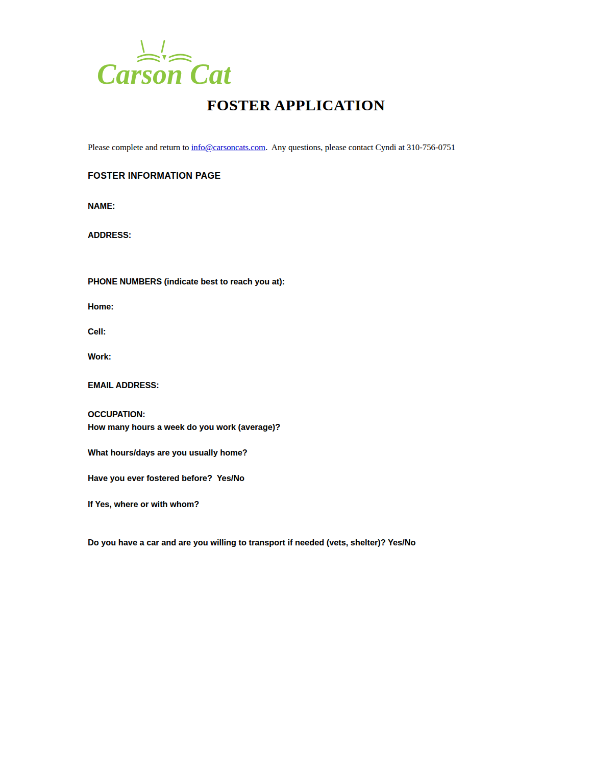Carson Cats
FOSTER APPLICATION
Please complete and return to info@carsoncats.com. Any questions, please contact Cyndi at 310-756-0751
FOSTER INFORMATION PAGE
NAME:
ADDRESS:
PHONE NUMBERS (indicate best to reach you at):
Home:
Cell:
Work:
EMAIL ADDRESS:
OCCUPATION:
How many hours a week do you work (average)?
What hours/days are you usually home?
Have you ever fostered before? Yes/No
If Yes, where or with whom?
Do you have a car and are you willing to transport if needed (vets, shelter)? Yes/No